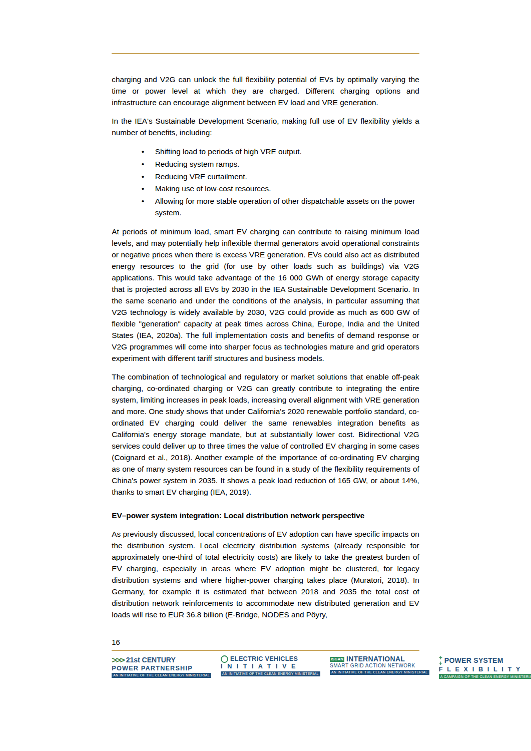charging and V2G can unlock the full flexibility potential of EVs by optimally varying the time or power level at which they are charged. Different charging options and infrastructure can encourage alignment between EV load and VRE generation.
In the IEA's Sustainable Development Scenario, making full use of EV flexibility yields a number of benefits, including:
Shifting load to periods of high VRE output.
Reducing system ramps.
Reducing VRE curtailment.
Making use of low-cost resources.
Allowing for more stable operation of other dispatchable assets on the power system.
At periods of minimum load, smart EV charging can contribute to raising minimum load levels, and may potentially help inflexible thermal generators avoid operational constraints or negative prices when there is excess VRE generation. EVs could also act as distributed energy resources to the grid (for use by other loads such as buildings) via V2G applications. This would take advantage of the 16 000 GWh of energy storage capacity that is projected across all EVs by 2030 in the IEA Sustainable Development Scenario. In the same scenario and under the conditions of the analysis, in particular assuming that V2G technology is widely available by 2030, V2G could provide as much as 600 GW of flexible "generation" capacity at peak times across China, Europe, India and the United States (IEA, 2020a). The full implementation costs and benefits of demand response or V2G programmes will come into sharper focus as technologies mature and grid operators experiment with different tariff structures and business models.
The combination of technological and regulatory or market solutions that enable off-peak charging, co-ordinated charging or V2G can greatly contribute to integrating the entire system, limiting increases in peak loads, increasing overall alignment with VRE generation and more. One study shows that under California's 2020 renewable portfolio standard, co-ordinated EV charging could deliver the same renewables integration benefits as California's energy storage mandate, but at substantially lower cost. Bidirectional V2G services could deliver up to three times the value of controlled EV charging in some cases (Coignard et al., 2018). Another example of the importance of co-ordinating EV charging as one of many system resources can be found in a study of the flexibility requirements of China's power system in 2035. It shows a peak load reduction of 165 GW, or about 14%, thanks to smart EV charging (IEA, 2019).
EV–power system integration: Local distribution network perspective
As previously discussed, local concentrations of EV adoption can have specific impacts on the distribution system. Local electricity distribution systems (already responsible for approximately one-third of total electricity costs) are likely to take the greatest burden of EV charging, especially in areas where EV adoption might be clustered, for legacy distribution systems and where higher-power charging takes place (Muratori, 2018). In Germany, for example it is estimated that between 2018 and 2035 the total cost of distribution network reinforcements to accommodate new distributed generation and EV loads will rise to EUR 36.8 billion (E-Bridge, NODES and Pöyry,
16
>>> 21st CENTURY
POWER PARTNERSHIP
AN INITIATIVE OF THE CLEAN ENERGY MINISTERIAL
ELECTRIC VEHICLES
I N I T I A T I V E
AN INITIATIVE OF THE CLEAN ENERGY MINISTERIAL
ISGAN INTERNATIONAL
SMART GRID ACTION NETWORK
AN INITIATIVE OF THE CLEAN ENERGY MINISTERIAL
+
+ POWER SYSTEM
F L E X I B I L I T Y
A CAMPAIGN OF THE CLEAN ENERGY MINISTERIAL